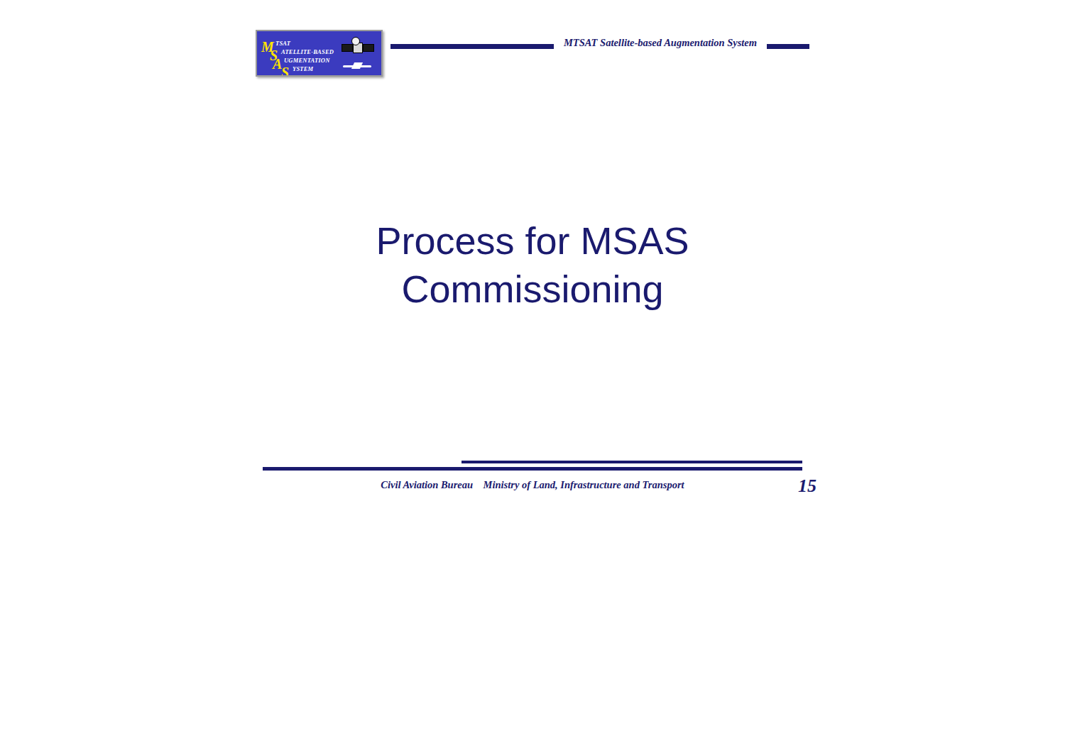M S A S TSAT ATELLITE-BASED UGMENTATION YSTEM
MTSAT Satellite-based Augmentation System
Process for MSAS
Commissioning
Civil Aviation Bureau Ministry of Land, Infrastructure and Transport
15